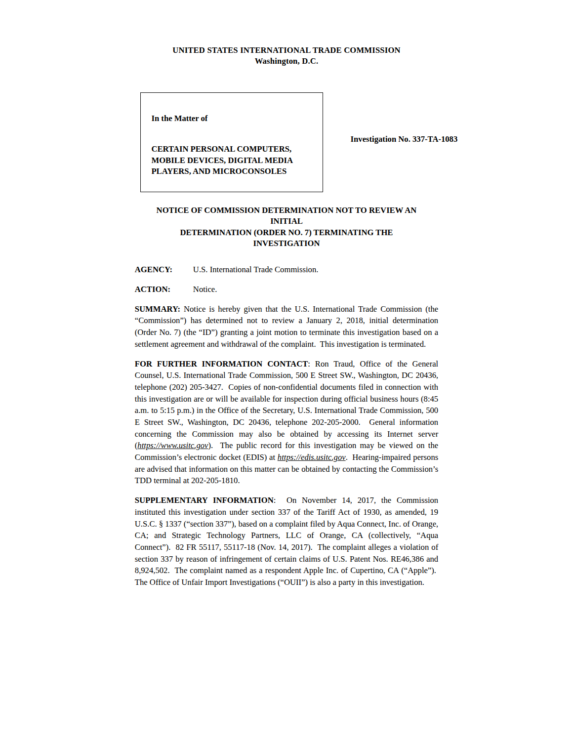UNITED STATES INTERNATIONAL TRADE COMMISSION
Washington, D.C.
In the Matter of
CERTAIN PERSONAL COMPUTERS,
MOBILE DEVICES, DIGITAL MEDIA
PLAYERS, AND MICROCONSOLES
Investigation No. 337-TA-1083
NOTICE OF COMMISSION DETERMINATION NOT TO REVIEW AN INITIAL
DETERMINATION (ORDER NO. 7) TERMINATING THE INVESTIGATION
AGENCY: U.S. International Trade Commission.
ACTION: Notice.
SUMMARY: Notice is hereby given that the U.S. International Trade Commission (the “Commission”) has determined not to review a January 2, 2018, initial determination (Order No. 7) (the “ID”) granting a joint motion to terminate this investigation based on a settlement agreement and withdrawal of the complaint. This investigation is terminated.
FOR FURTHER INFORMATION CONTACT: Ron Traud, Office of the General Counsel, U.S. International Trade Commission, 500 E Street SW., Washington, DC 20436, telephone (202) 205-3427. Copies of non-confidential documents filed in connection with this investigation are or will be available for inspection during official business hours (8:45 a.m. to 5:15 p.m.) in the Office of the Secretary, U.S. International Trade Commission, 500 E Street SW., Washington, DC 20436, telephone 202-205-2000. General information concerning the Commission may also be obtained by accessing its Internet server (https://www.usitc.gov). The public record for this investigation may be viewed on the Commission’s electronic docket (EDIS) at https://edis.usitc.gov. Hearing-impaired persons are advised that information on this matter can be obtained by contacting the Commission’s TDD terminal at 202-205-1810.
SUPPLEMENTARY INFORMATION: On November 14, 2017, the Commission instituted this investigation under section 337 of the Tariff Act of 1930, as amended, 19 U.S.C. § 1337 (“section 337”), based on a complaint filed by Aqua Connect, Inc. of Orange, CA; and Strategic Technology Partners, LLC of Orange, CA (collectively, “Aqua Connect”). 82 FR 55117, 55117-18 (Nov. 14, 2017). The complaint alleges a violation of section 337 by reason of infringement of certain claims of U.S. Patent Nos. RE46,386 and 8,924,502. The complaint named as a respondent Apple Inc. of Cupertino, CA (“Apple”). The Office of Unfair Import Investigations (“OUII”) is also a party in this investigation.